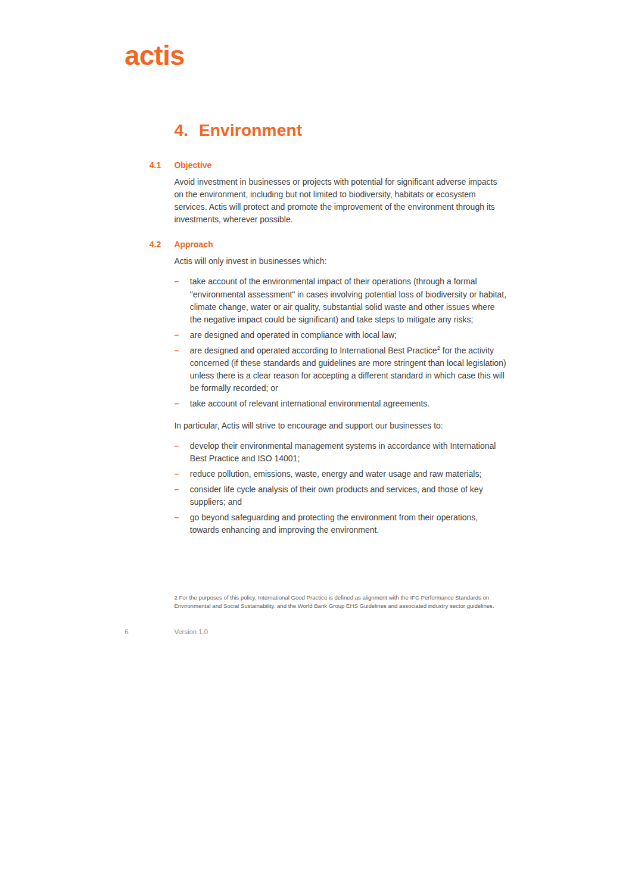actis
4. Environment
4.1 Objective
Avoid investment in businesses or projects with potential for significant adverse impacts on the environment, including but not limited to biodiversity, habitats or ecosystem services. Actis will protect and promote the improvement of the environment through its investments, wherever possible.
4.2 Approach
Actis will only invest in businesses which:
take account of the environmental impact of their operations (through a formal "environmental assessment" in cases involving potential loss of biodiversity or habitat, climate change, water or air quality, substantial solid waste and other issues where the negative impact could be significant) and take steps to mitigate any risks;
are designed and operated in compliance with local law;
are designed and operated according to International Best Practice2 for the activity concerned (if these standards and guidelines are more stringent than local legislation) unless there is a clear reason for accepting a different standard in which case this will be formally recorded; or
take account of relevant international environmental agreements.
In particular, Actis will strive to encourage and support our businesses to:
develop their environmental management systems in accordance with International Best Practice and ISO 14001;
reduce pollution, emissions, waste, energy and water usage and raw materials;
consider life cycle analysis of their own products and services, and those of key suppliers; and
go beyond safeguarding and protecting the environment from their operations, towards enhancing and improving the environment.
2 For the purposes of this policy, International Good Practice is defined as alignment with the IFC Performance Standards on Environmental and Social Sustainability, and the World Bank Group EHS Guidelines and associated industry sector guidelines.
6 Version 1.0